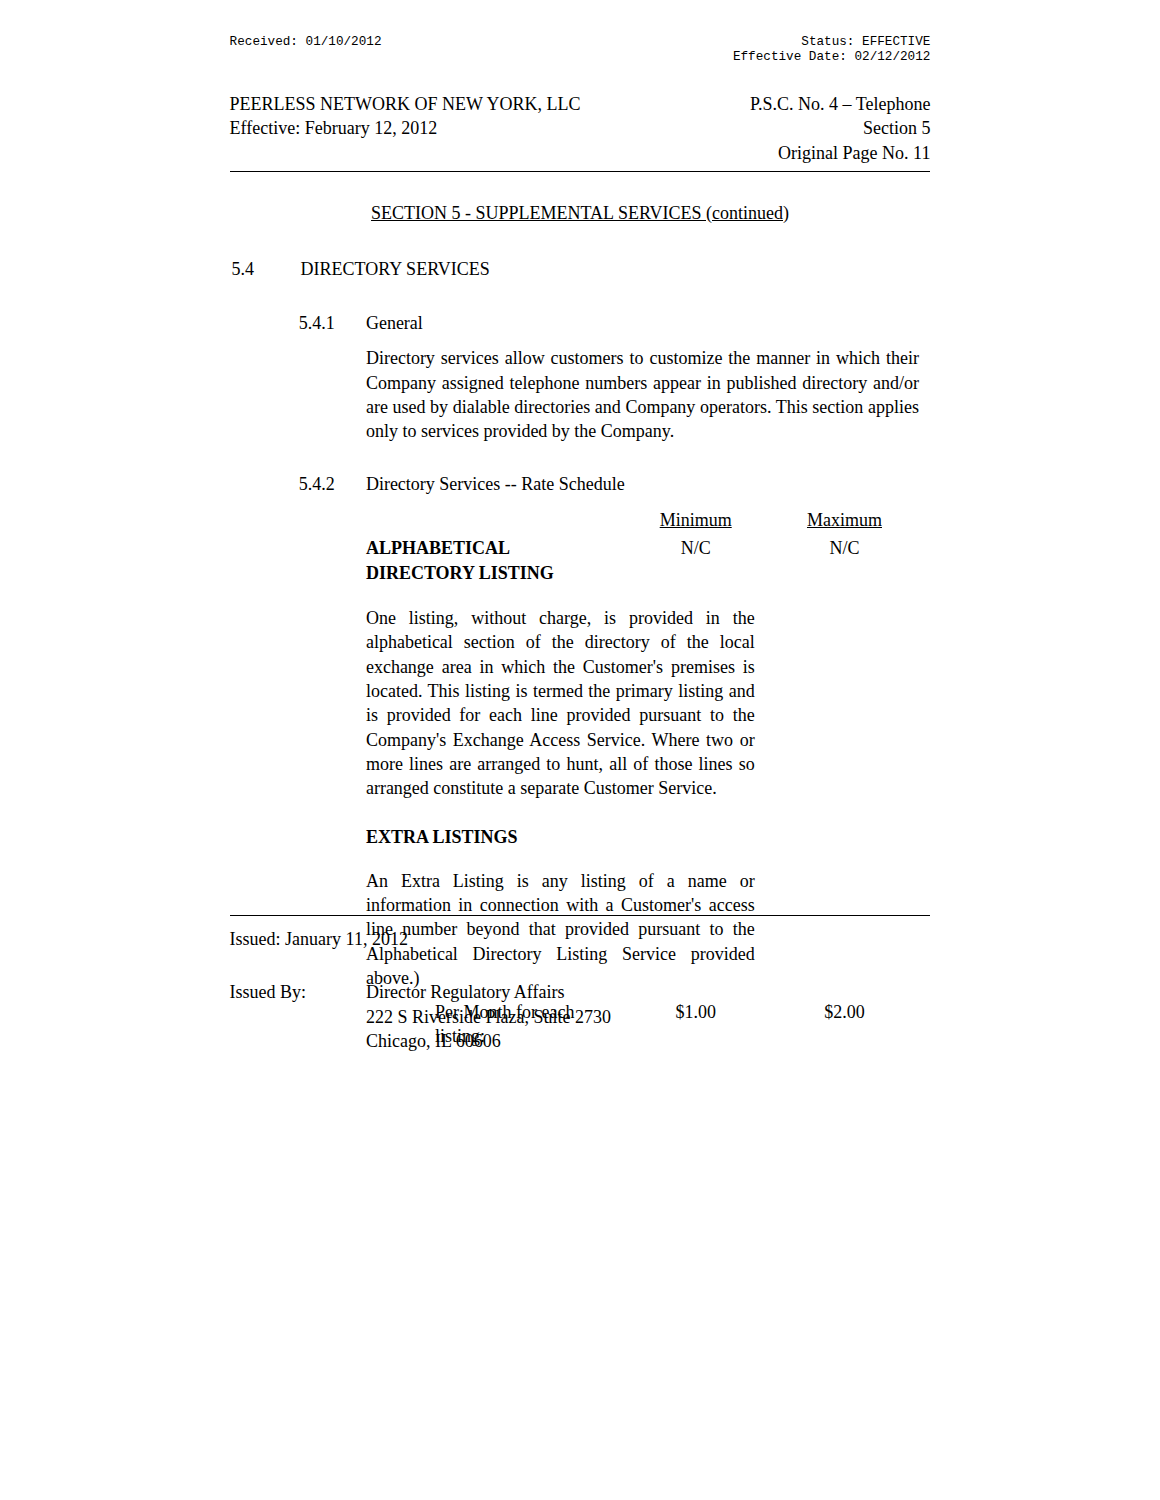Received: 01/10/2012
Status: EFFECTIVE
Effective Date: 02/12/2012
PEERLESS NETWORK OF NEW YORK, LLC
Effective: February 12, 2012
P.S.C. No. 4 – Telephone
Section 5
Original Page No. 11
SECTION 5 - SUPPLEMENTAL SERVICES (continued)
5.4
DIRECTORY SERVICES
5.4.1
General
Directory services allow customers to customize the manner in which their Company assigned telephone numbers appear in published directory and/or are used by dialable directories and Company operators. This section applies only to services provided by the Company.
5.4.2
Directory Services -- Rate Schedule
Minimum
Maximum
ALPHABETICAL DIRECTORY LISTING
N/C
N/C
One listing, without charge, is provided in the alphabetical section of the directory of the local exchange area in which the Customer's premises is located. This listing is termed the primary listing and is provided for each line provided pursuant to the Company's Exchange Access Service. Where two or more lines are arranged to hunt, all of those lines so arranged constitute a separate Customer Service.
EXTRA LISTINGS
An Extra Listing is any listing of a name or information in connection with a Customer's access line number beyond that provided pursuant to the Alphabetical Directory Listing Service provided above.)
Per Month for each listing:
$1.00
$2.00
Issued: January 11, 2012
Issued By:
Director Regulatory Affairs
222 S Riverside Plaza, Suite 2730
Chicago, IL 60606